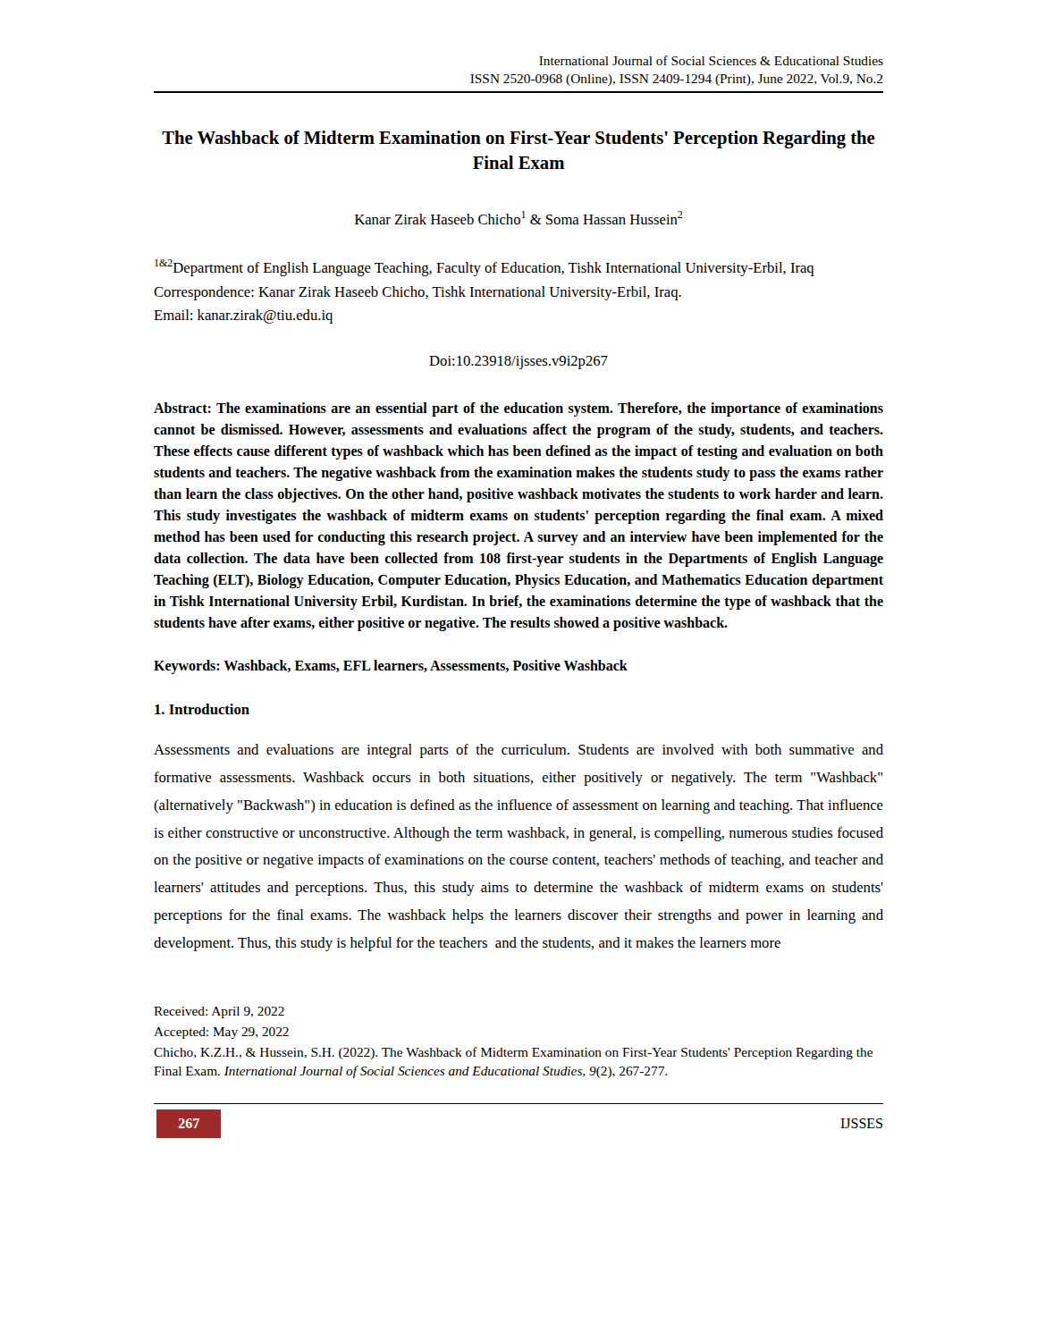International Journal of Social Sciences & Educational Studies
ISSN 2520-0968 (Online), ISSN 2409-1294 (Print), June 2022, Vol.9, No.2
The Washback of Midterm Examination on First-Year Students' Perception Regarding the Final Exam
Kanar Zirak Haseeb Chicho1 & Soma Hassan Hussein2
1&2Department of English Language Teaching, Faculty of Education, Tishk International University-Erbil, Iraq
Correspondence: Kanar Zirak Haseeb Chicho, Tishk International University-Erbil, Iraq.
Email: kanar.zirak@tiu.edu.iq
Doi:10.23918/ijsses.v9i2p267
Abstract: The examinations are an essential part of the education system. Therefore, the importance of examinations cannot be dismissed. However, assessments and evaluations affect the program of the study, students, and teachers. These effects cause different types of washback which has been defined as the impact of testing and evaluation on both students and teachers. The negative washback from the examination makes the students study to pass the exams rather than learn the class objectives. On the other hand, positive washback motivates the students to work harder and learn. This study investigates the washback of midterm exams on students' perception regarding the final exam. A mixed method has been used for conducting this research project. A survey and an interview have been implemented for the data collection. The data have been collected from 108 first-year students in the Departments of English Language Teaching (ELT), Biology Education, Computer Education, Physics Education, and Mathematics Education department in Tishk International University Erbil, Kurdistan. In brief, the examinations determine the type of washback that the students have after exams, either positive or negative. The results showed a positive washback.
Keywords: Washback, Exams, EFL learners, Assessments, Positive Washback
1. Introduction
Assessments and evaluations are integral parts of the curriculum. Students are involved with both summative and formative assessments. Washback occurs in both situations, either positively or negatively. The term "Washback" (alternatively "Backwash") in education is defined as the influence of assessment on learning and teaching. That influence is either constructive or unconstructive. Although the term washback, in general, is compelling, numerous studies focused on the positive or negative impacts of examinations on the course content, teachers' methods of teaching, and teacher and learners' attitudes and perceptions. Thus, this study aims to determine the washback of midterm exams on students' perceptions for the final exams. The washback helps the learners discover their strengths and power in learning and development. Thus, this study is helpful for the teachers and the students, and it makes the learners more
Received: April 9, 2022
Accepted: May 29, 2022
Chicho, K.Z.H., & Hussein, S.H. (2022). The Washback of Midterm Examination on First-Year Students' Perception Regarding the Final Exam. International Journal of Social Sciences and Educational Studies, 9(2), 267-277.
267 IJSSES